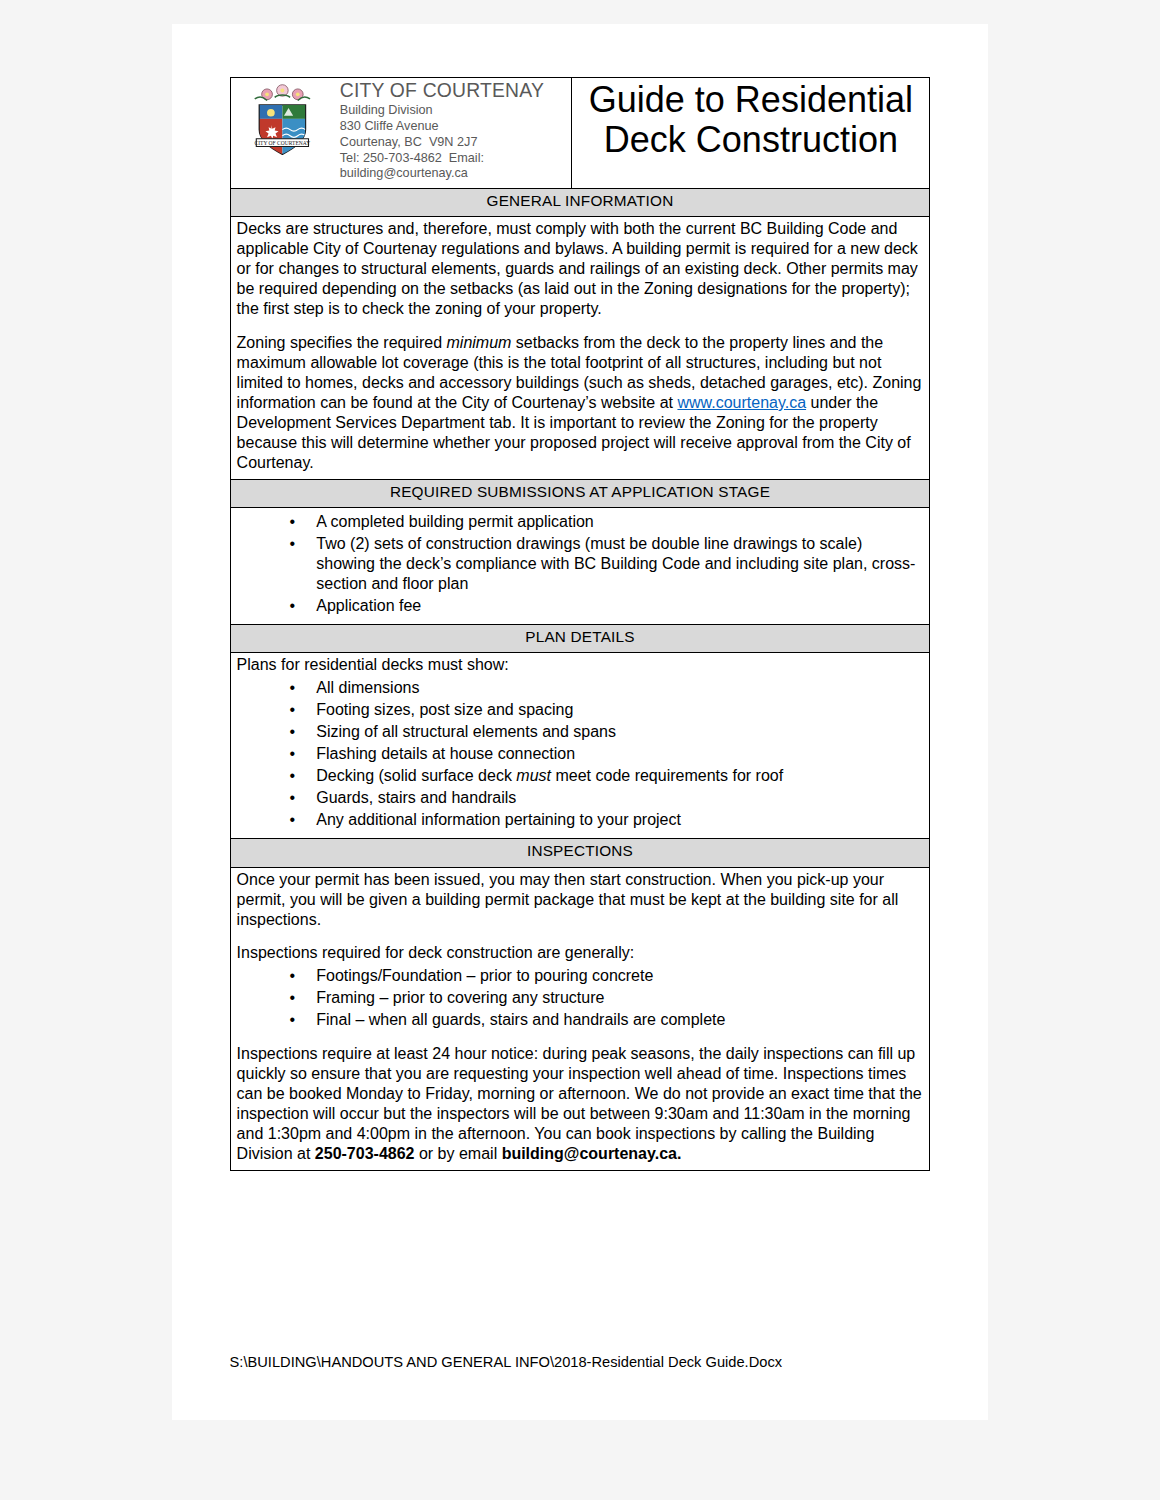| CITY OF COURTENAY | CITY OF COURTENAY Building Division 830 Cliffe Avenue Courtenay, BC V9N 2J7 Tel: 250-703-4862 Email: building@courtenay.ca | Guide to Residential Deck Construction |
| GENERAL INFORMATION |
| Decks are structures and, therefore, must comply with both the current BC Building Code and applicable City of Courtenay regulations and bylaws. A building permit is required for a new deck or for changes to structural elements, guards and railings of an existing deck. Other permits may be required depending on the setbacks (as laid out in the Zoning designations for the property); the first step is to check the zoning of your property. Zoning specifies the required minimum setbacks from the deck to the property lines and the maximum allowable lot coverage (this is the total footprint of all structures, including but not limited to homes, decks and accessory buildings (such as sheds, detached garages, etc). Zoning information can be found at the City of Courtenay’s website at www.courtenay.ca under the Development Services Department tab. It is important to review the Zoning for the property because this will determine whether your proposed project will receive approval from the City of Courtenay. |
| REQUIRED SUBMISSIONS AT APPLICATION STAGE |
| A completed building permit application Two (2) sets of construction drawings (must be double line drawings to scale) showing the deck’s compliance with BC Building Code and including site plan, cross-section and floor plan Application fee |
| PLAN DETAILS |
| Plans for residential decks must show: All dimensions Footing sizes, post size and spacing Sizing of all structural elements and spans Flashing details at house connection Decking (solid surface deck must meet code requirements for roof Guards, stairs and handrails Any additional information pertaining to your project |
| INSPECTIONS |
| Once your permit has been issued, you may then start construction. When you pick-up your permit, you will be given a building permit package that must be kept at the building site for all inspections. Inspections required for deck construction are generally: Footings/Foundation – prior to pouring concrete Framing – prior to covering any structure Final – when all guards, stairs and handrails are complete Inspections require at least 24 hour notice: during peak seasons, the daily inspections can fill up quickly so ensure that you are requesting your inspection well ahead of time. Inspections times can be booked Monday to Friday, morning or afternoon. We do not provide an exact time that the inspection will occur but the inspectors will be out between 9:30am and 11:30am in the morning and 1:30pm and 4:00pm in the afternoon. You can book inspections by calling the Building Division at 250-703-4862 or by email building@courtenay.ca. |
S:\BUILDING\HANDOUTS AND GENERAL INFO\2018-Residential Deck Guide.Docx